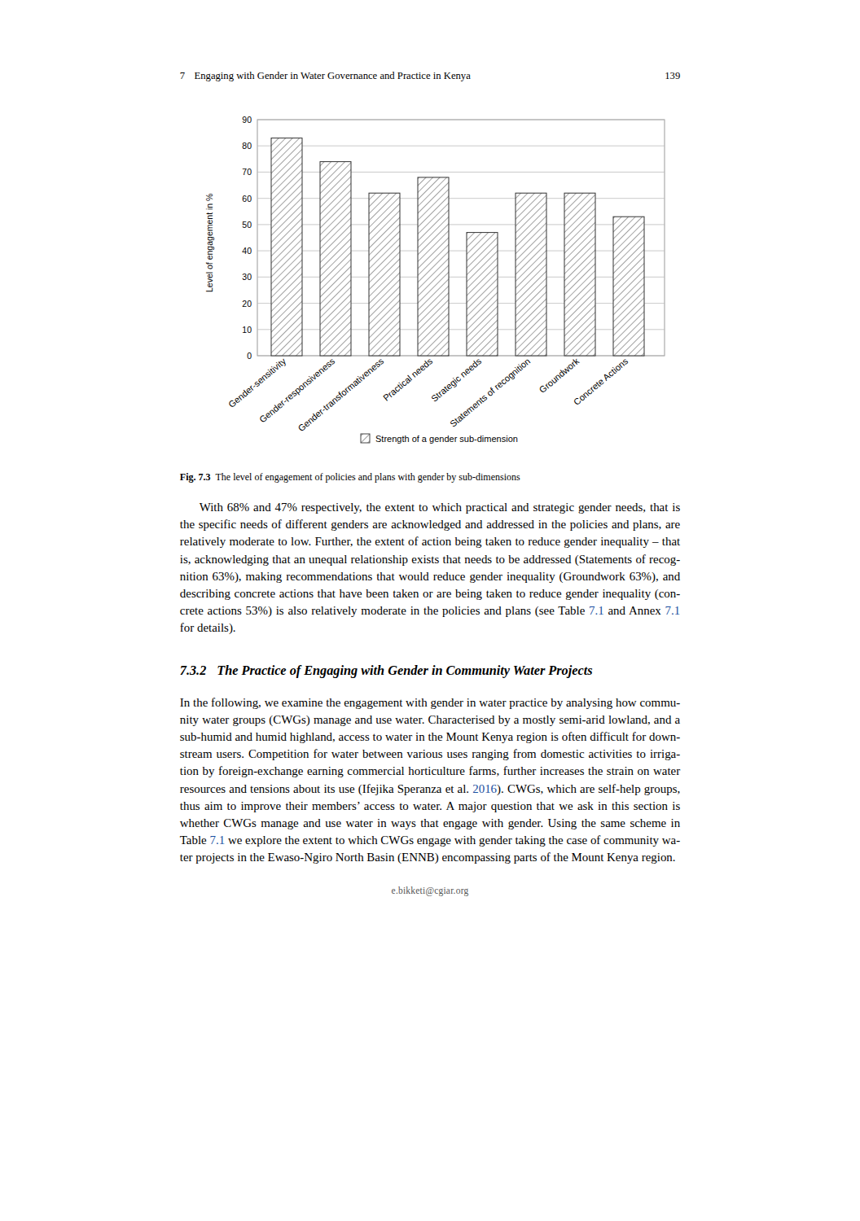7 Engaging with Gender in Water Governance and Practice in Kenya 139
90 80 70 60 50 40 30 20 10 0 Level of engagement in % Gender-sensitivity Gender-responsiveness Gender-transformativeness Practical needs Strategic needs Statements of recognition Groundwork Concrete Actions Strength of a gender sub-dimension
Fig. 7.3 The level of engagement of policies and plans with gender by sub-dimensions
With 68% and 47% respectively, the extent to which practical and strategic gender needs, that is the specific needs of different genders are acknowledged and addressed in the policies and plans, are relatively moderate to low. Further, the extent of action being taken to reduce gender inequality – that is, acknowledging that an unequal relationship exists that needs to be addressed (Statements of recognition 63%), making recommendations that would reduce gender inequality (Groundwork 63%), and describing concrete actions that have been taken or are being taken to reduce gender inequality (concrete actions 53%) is also relatively moderate in the policies and plans (see Table 7.1 and Annex 7.1 for details).
7.3.2 The Practice of Engaging with Gender in Community Water Projects
In the following, we examine the engagement with gender in water practice by analysing how community water groups (CWGs) manage and use water. Characterised by a mostly semi-arid lowland, and a sub-humid and humid highland, access to water in the Mount Kenya region is often difficult for downstream users. Competition for water between various uses ranging from domestic activities to irrigation by foreign-exchange earning commercial horticulture farms, further increases the strain on water resources and tensions about its use (Ifejika Speranza et al. 2016). CWGs, which are self-help groups, thus aim to improve their members’ access to water. A major question that we ask in this section is whether CWGs manage and use water in ways that engage with gender. Using the same scheme in Table 7.1 we explore the extent to which CWGs engage with gender taking the case of community water projects in the Ewaso-Ngiro North Basin (ENNB) encompassing parts of the Mount Kenya region.
e.bikketi@cgiar.org